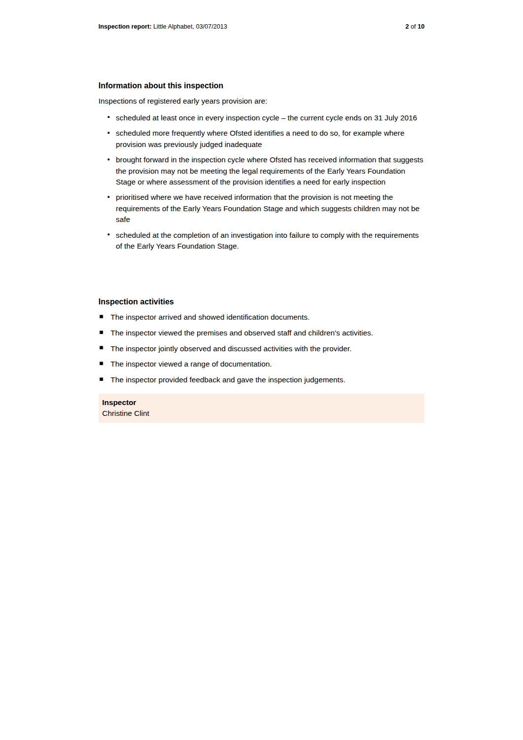Inspection report: Little Alphabet, 03/07/2013
2 of 10
Information about this inspection
Inspections of registered early years provision are:
scheduled at least once in every inspection cycle – the current cycle ends on 31 July 2016
scheduled more frequently where Ofsted identifies a need to do so, for example where provision was previously judged inadequate
brought forward in the inspection cycle where Ofsted has received information that suggests the provision may not be meeting the legal requirements of the Early Years Foundation Stage or where assessment of the provision identifies a need for early inspection
prioritised where we have received information that the provision is not meeting the requirements of the Early Years Foundation Stage and which suggests children may not be safe
scheduled at the completion of an investigation into failure to comply with the requirements of the Early Years Foundation Stage.
Inspection activities
The inspector arrived and showed identification documents.
The inspector viewed the premises and observed staff and children's activities.
The inspector jointly observed and discussed activities with the provider.
The inspector viewed a range of documentation.
The inspector provided feedback and gave the inspection judgements.
Inspector
Christine Clint